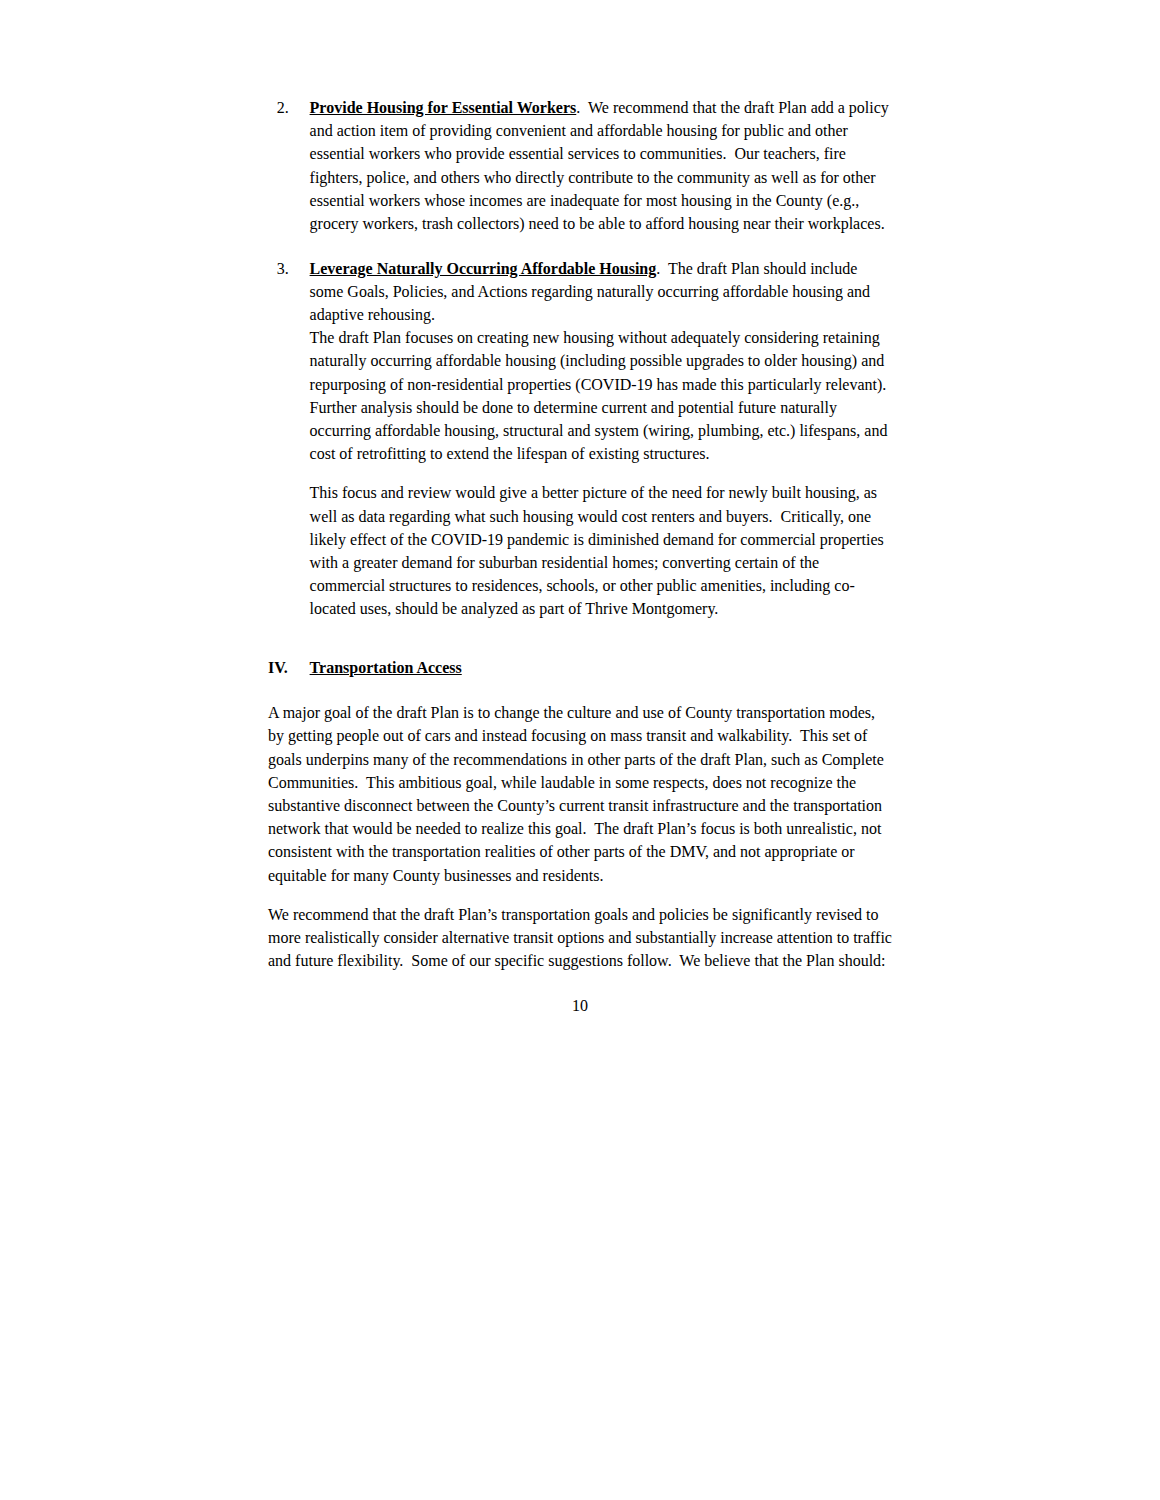2. Provide Housing for Essential Workers. We recommend that the draft Plan add a policy and action item of providing convenient and affordable housing for public and other essential workers who provide essential services to communities. Our teachers, fire fighters, police, and others who directly contribute to the community as well as for other essential workers whose incomes are inadequate for most housing in the County (e.g., grocery workers, trash collectors) need to be able to afford housing near their workplaces.
3. Leverage Naturally Occurring Affordable Housing. The draft Plan should include some Goals, Policies, and Actions regarding naturally occurring affordable housing and adaptive rehousing.
The draft Plan focuses on creating new housing without adequately considering retaining naturally occurring affordable housing (including possible upgrades to older housing) and repurposing of non-residential properties (COVID-19 has made this particularly relevant). Further analysis should be done to determine current and potential future naturally occurring affordable housing, structural and system (wiring, plumbing, etc.) lifespans, and cost of retrofitting to extend the lifespan of existing structures.
This focus and review would give a better picture of the need for newly built housing, as well as data regarding what such housing would cost renters and buyers. Critically, one likely effect of the COVID-19 pandemic is diminished demand for commercial properties with a greater demand for suburban residential homes; converting certain of the commercial structures to residences, schools, or other public amenities, including co-located uses, should be analyzed as part of Thrive Montgomery.
IV. Transportation Access
A major goal of the draft Plan is to change the culture and use of County transportation modes, by getting people out of cars and instead focusing on mass transit and walkability. This set of goals underpins many of the recommendations in other parts of the draft Plan, such as Complete Communities. This ambitious goal, while laudable in some respects, does not recognize the substantive disconnect between the County’s current transit infrastructure and the transportation network that would be needed to realize this goal. The draft Plan’s focus is both unrealistic, not consistent with the transportation realities of other parts of the DMV, and not appropriate or equitable for many County businesses and residents.
We recommend that the draft Plan’s transportation goals and policies be significantly revised to more realistically consider alternative transit options and substantially increase attention to traffic and future flexibility. Some of our specific suggestions follow. We believe that the Plan should:
10